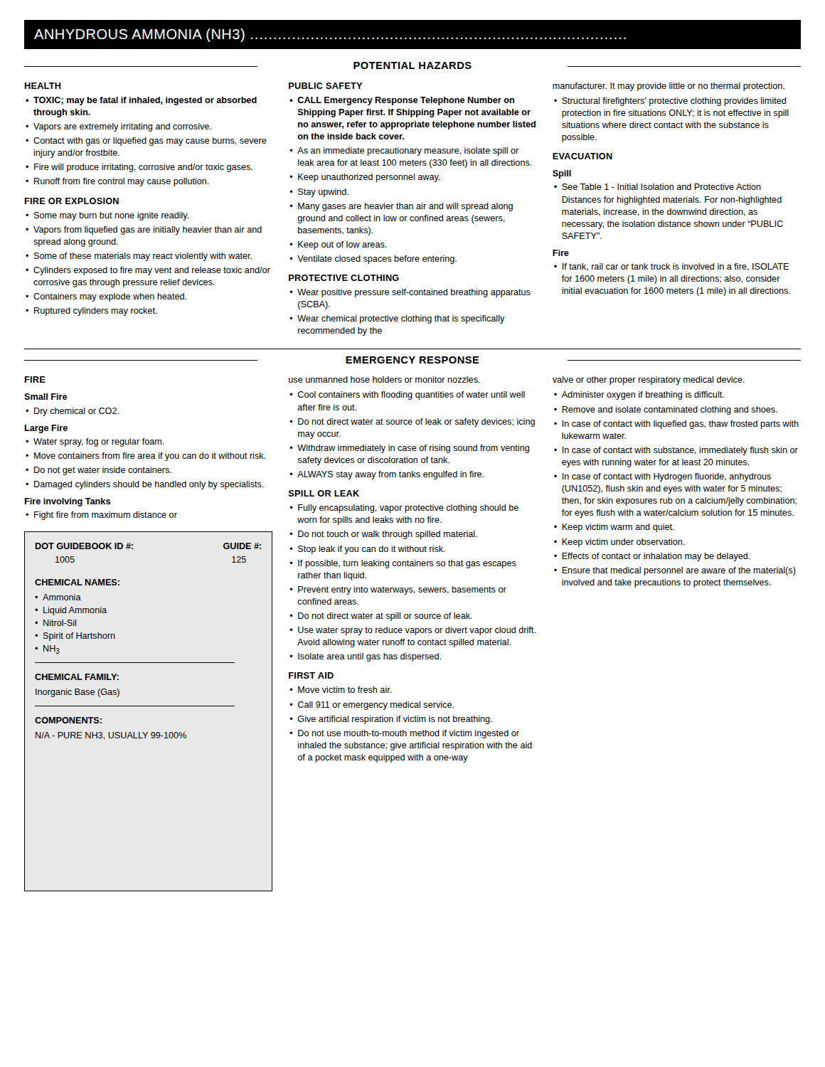ANHYDROUS AMMONIA (NH3) .................................................................................
POTENTIAL HAZARDS
HEALTH
TOXIC; may be fatal if inhaled, ingested or absorbed through skin.
Vapors are extremely irritating and corrosive.
Contact with gas or liquefied gas may cause burns, severe injury and/or frostbite.
Fire will produce irritating, corrosive and/or toxic gases.
Runoff from fire control may cause pollution.
FIRE OR EXPLOSION
Some may burn but none ignite readily.
Vapors from liquefied gas are initially heavier than air and spread along ground.
Some of these materials may react violently with water.
Cylinders exposed to fire may vent and release toxic and/or corrosive gas through pressure relief devices.
Containers may explode when heated.
Ruptured cylinders may rocket.
PUBLIC SAFETY
CALL Emergency Response Telephone Number on Shipping Paper first. If Shipping Paper not available or no answer, refer to appropriate telephone number listed on the inside back cover.
As an immediate precautionary measure, isolate spill or leak area for at least 100 meters (330 feet) in all directions.
Keep unauthorized personnel away.
Stay upwind.
Many gases are heavier than air and will spread along ground and collect in low or confined areas (sewers, basements, tanks).
Keep out of low areas.
Ventilate closed spaces before entering.
PROTECTIVE CLOTHING
Wear positive pressure self-contained breathing apparatus (SCBA).
Wear chemical protective clothing that is specifically recommended by the
manufacturer. It may provide little or no thermal protection.
Structural firefighters' protective clothing provides limited protection in fire situations ONLY; it is not effective in spill situations where direct contact with the substance is possible.
EVACUATION
Spill
See Table 1 - Initial Isolation and Protective Action Distances for highlighted materials. For non-highlighted materials, increase, in the downwind direction, as necessary, the isolation distance shown under “PUBLIC SAFETY”.
Fire
If tank, rail car or tank truck is involved in a fire, ISOLATE for 1600 meters (1 mile) in all directions; also, consider initial evacuation for 1600 meters (1 mile) in all directions.
EMERGENCY RESPONSE
FIRE
Small Fire
Dry chemical or CO2.
Large Fire
Water spray, fog or regular foam.
Move containers from fire area if you can do it without risk.
Do not get water inside containers.
Damaged cylinders should be handled only by specialists.
Fire involving Tanks
Fight fire from maximum distance or
DOT GUIDEBOOK ID #: GUIDE #:
1005 125
CHEMICAL NAMES:
Ammonia
Liquid Ammonia
Nitrol-Sil
Spirit of Hartshorn
NH3
CHEMICAL FAMILY:
Inorganic Base (Gas)
COMPONENTS:
N/A - PURE NH3, USUALLY 99-100%
use unmanned hose holders or monitor nozzles.
Cool containers with flooding quantities of water until well after fire is out.
Do not direct water at source of leak or safety devices; icing may occur.
Withdraw immediately in case of rising sound from venting safety devices or discoloration of tank.
ALWAYS stay away from tanks engulfed in fire.
SPILL OR LEAK
Fully encapsulating, vapor protective clothing should be worn for spills and leaks with no fire.
Do not touch or walk through spilled material.
Stop leak if you can do it without risk.
If possible, turn leaking containers so that gas escapes rather than liquid.
Prevent entry into waterways, sewers, basements or confined areas.
Do not direct water at spill or source of leak.
Use water spray to reduce vapors or divert vapor cloud drift. Avoid allowing water runoff to contact spilled material.
Isolate area until gas has dispersed.
FIRST AID
Move victim to fresh air.
Call 911 or emergency medical service.
Give artificial respiration if victim is not breathing.
Do not use mouth-to-mouth method if victim ingested or inhaled the substance; give artificial respiration with the aid of a pocket mask equipped with a one-way
valve or other proper respiratory medical device.
Administer oxygen if breathing is difficult.
Remove and isolate contaminated clothing and shoes.
In case of contact with liquefied gas, thaw frosted parts with lukewarm water.
In case of contact with substance, immediately flush skin or eyes with running water for at least 20 minutes.
In case of contact with Hydrogen fluoride, anhydrous (UN1052), flush skin and eyes with water for 5 minutes; then, for skin exposures rub on a calcium/jelly combination; for eyes flush with a water/calcium solution for 15 minutes.
Keep victim warm and quiet.
Keep victim under observation.
Effects of contact or inhalation may be delayed.
Ensure that medical personnel are aware of the material(s) involved and take precautions to protect themselves.